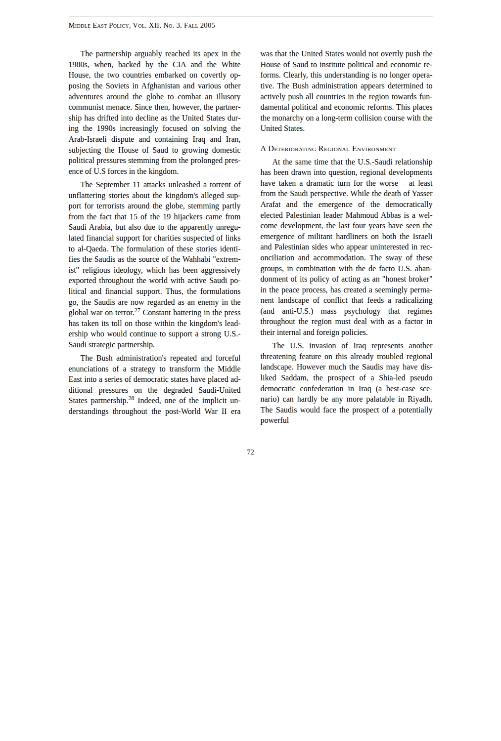Middle East Policy, Vol. XII, No. 3, Fall 2005
The partnership arguably reached its apex in the 1980s, when, backed by the CIA and the White House, the two countries embarked on covertly opposing the Soviets in Afghanistan and various other adventures around the globe to combat an illusory communist menace. Since then, however, the partnership has drifted into decline as the United States during the 1990s increasingly focused on solving the Arab-Israeli dispute and containing Iraq and Iran, subjecting the House of Saud to growing domestic political pressures stemming from the prolonged presence of U.S forces in the kingdom.
The September 11 attacks unleashed a torrent of unflattering stories about the kingdom's alleged support for terrorists around the globe, stemming partly from the fact that 15 of the 19 hijackers came from Saudi Arabia, but also due to the apparently unregulated financial support for charities suspected of links to al-Qaeda. The formulation of these stories identifies the Saudis as the source of the Wahhabi "extremist" religious ideology, which has been aggressively exported throughout the world with active Saudi political and financial support. Thus, the formulations go, the Saudis are now regarded as an enemy in the global war on terror.27 Constant battering in the press has taken its toll on those within the kingdom's leadership who would continue to support a strong U.S.-Saudi strategic partnership.
The Bush administration's repeated and forceful enunciations of a strategy to transform the Middle East into a series of democratic states have placed additional pressures on the degraded Saudi-United States partnership.28 Indeed, one of the implicit understandings throughout the post-World War II era was that the United States would not overtly push the House of Saud to institute political and economic reforms. Clearly, this understanding is no longer operative. The Bush administration appears determined to actively push all countries in the region towards fundamental political and economic reforms. This places the monarchy on a long-term collision course with the United States.
A Deteriorating Regional Environment
At the same time that the U.S.-Saudi relationship has been drawn into question, regional developments have taken a dramatic turn for the worse – at least from the Saudi perspective. While the death of Yasser Arafat and the emergence of the democratically elected Palestinian leader Mahmoud Abbas is a welcome development, the last four years have seen the emergence of militant hardliners on both the Israeli and Palestinian sides who appear uninterested in reconciliation and accommodation. The sway of these groups, in combination with the de facto U.S. abandonment of its policy of acting as an "honest broker" in the peace process, has created a seemingly permanent landscape of conflict that feeds a radicalizing (and anti-U.S.) mass psychology that regimes throughout the region must deal with as a factor in their internal and foreign policies.
The U.S. invasion of Iraq represents another threatening feature on this already troubled regional landscape. However much the Saudis may have disliked Saddam, the prospect of a Shia-led pseudo democratic confederation in Iraq (a best-case scenario) can hardly be any more palatable in Riyadh. The Saudis would face the prospect of a potentially powerful
72